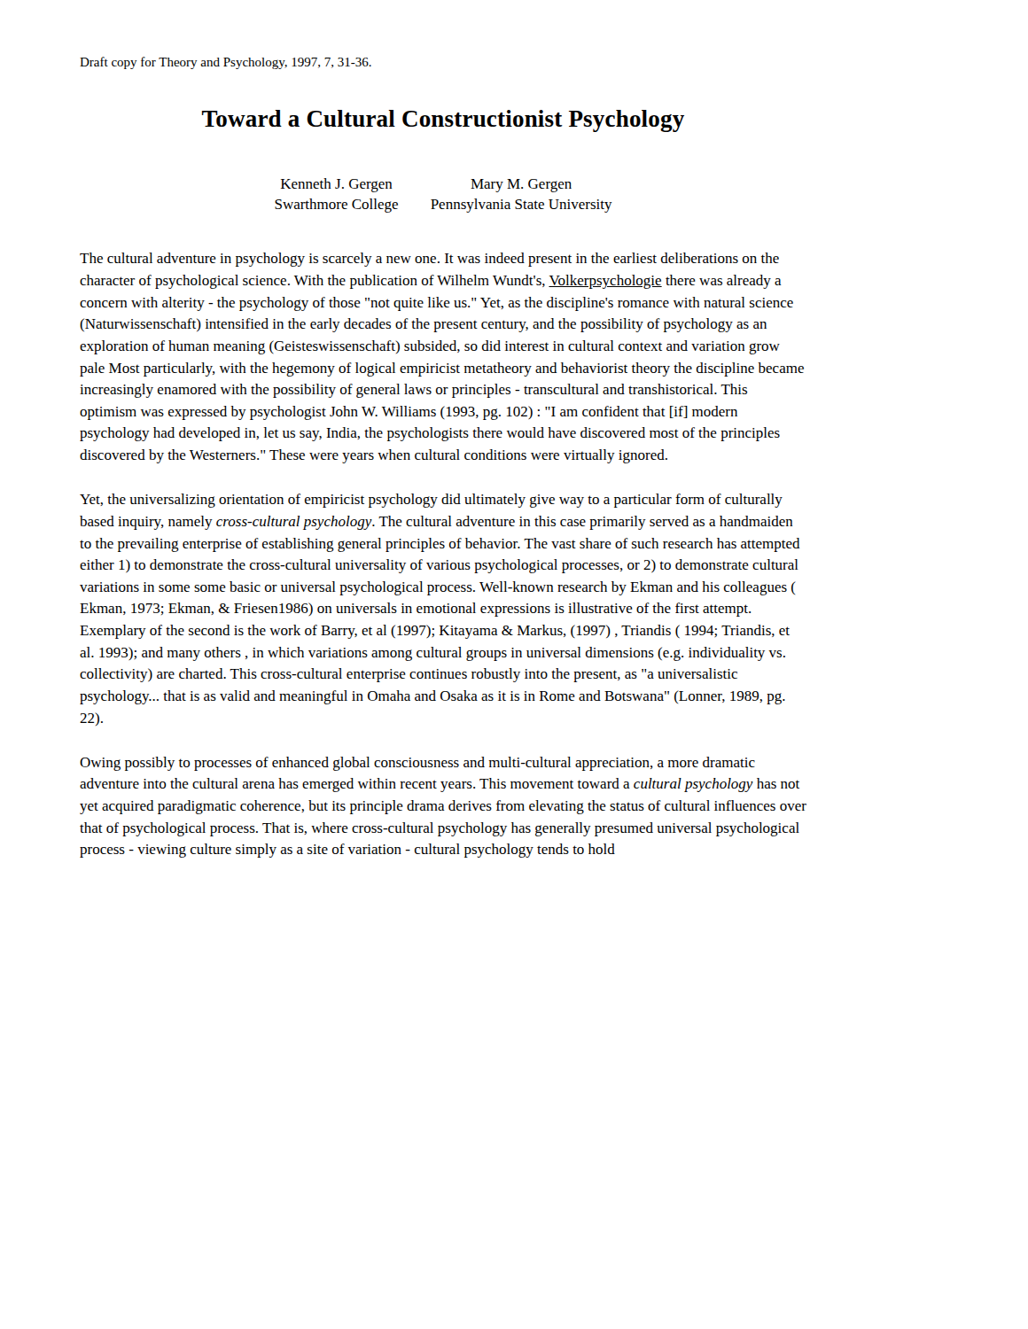Draft copy for Theory and Psychology, 1997, 7, 31-36.
Toward a Cultural Constructionist Psychology
| Kenneth J. Gergen | Mary M. Gergen |
| Swarthmore College | Pennsylvania State University |
The cultural adventure in psychology is scarcely a new one. It was indeed present in the earliest deliberations on the character of psychological science. With the publication of Wilhelm Wundt's, Volkerpsychologie there was already a concern with alterity - the psychology of those "not quite like us." Yet, as the discipline's romance with natural science (Naturwissenschaft) intensified in the early decades of the present century, and the possibility of psychology as an exploration of human meaning (Geisteswissenschaft) subsided, so did interest in cultural context and variation grow pale Most particularly, with the hegemony of logical empiricist metatheory and behaviorist theory the discipline became increasingly enamored with the possibility of general laws or principles - transcultural and transhistorical. This optimism was expressed by psychologist John W. Williams (1993, pg. 102) : "I am confident that [if] modern psychology had developed in, let us say, India, the psychologists there would have discovered most of the principles discovered by the Westerners." These were years when cultural conditions were virtually ignored.
Yet, the universalizing orientation of empiricist psychology did ultimately give way to a particular form of culturally based inquiry, namely cross-cultural psychology. The cultural adventure in this case primarily served as a handmaiden to the prevailing enterprise of establishing general principles of behavior. The vast share of such research has attempted either 1) to demonstrate the cross-cultural universality of various psychological processes, or 2) to demonstrate cultural variations in some some basic or universal psychological process. Well-known research by Ekman and his colleagues ( Ekman, 1973; Ekman, & Friesen1986) on universals in emotional expressions is illustrative of the first attempt. Exemplary of the second is the work of Barry, et al (1997); Kitayama & Markus, (1997) , Triandis ( 1994; Triandis, et al. 1993); and many others , in which variations among cultural groups in universal dimensions (e.g. individuality vs. collectivity) are charted. This cross-cultural enterprise continues robustly into the present, as "a universalistic psychology... that is as valid and meaningful in Omaha and Osaka as it is in Rome and Botswana" (Lonner, 1989, pg. 22).
Owing possibly to processes of enhanced global consciousness and multi-cultural appreciation, a more dramatic adventure into the cultural arena has emerged within recent years. This movement toward a cultural psychology has not yet acquired paradigmatic coherence, but its principle drama derives from elevating the status of cultural influences over that of psychological process. That is, where cross-cultural psychology has generally presumed universal psychological process - viewing culture simply as a site of variation - cultural psychology tends to hold